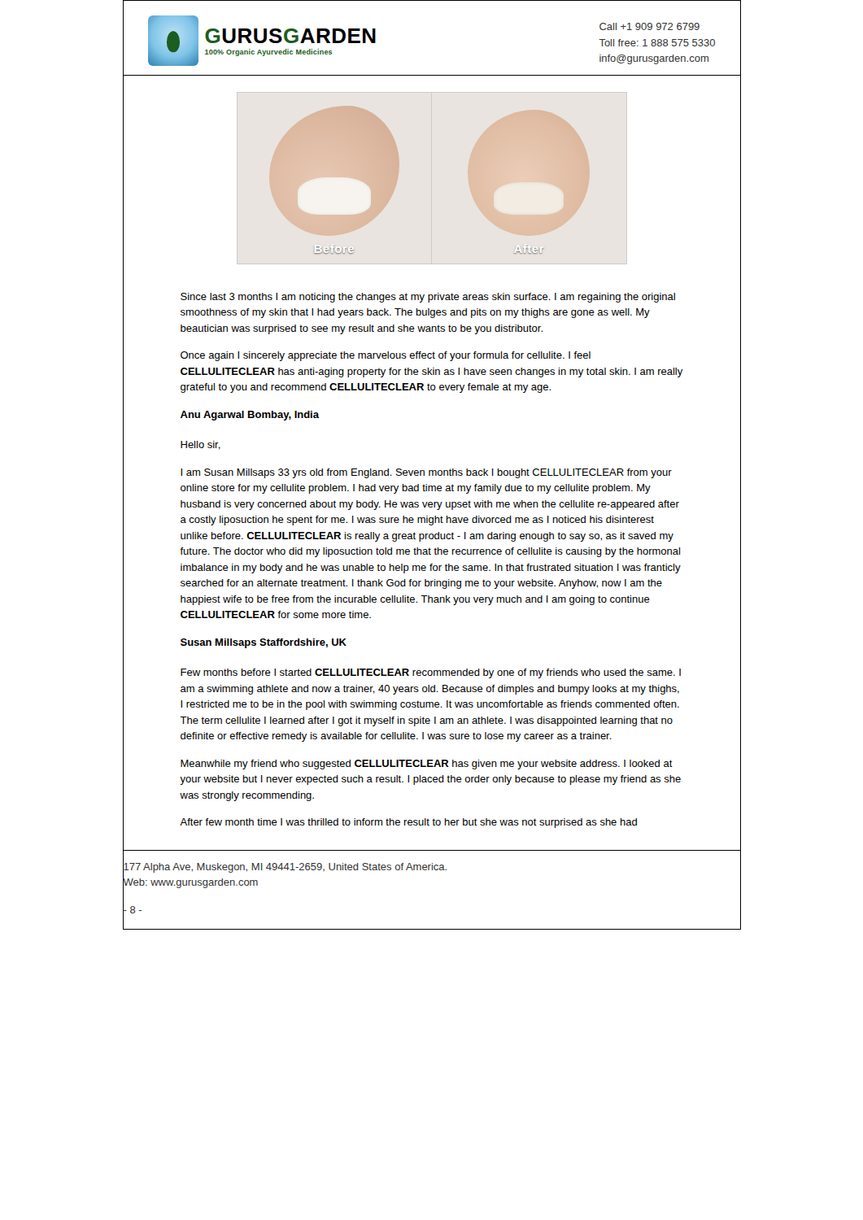GURUSGARDEN
100% Organic Ayurvedic Medicines
Call +1 909 972 6799
Toll free: 1 888 575 5330
info@gurusgarden.com
Before
After
Since last 3 months I am noticing the changes at my private areas skin surface. I am regaining the original smoothness of my skin that I had years back. The bulges and pits on my thighs are gone as well. My beautician was surprised to see my result and she wants to be you distributor.
Once again I sincerely appreciate the marvelous effect of your formula for cellulite. I feel CELLULITECLEAR has anti-aging property for the skin as I have seen changes in my total skin. I am really grateful to you and recommend CELLULITECLEAR to every female at my age.
Anu Agarwal Bombay, India
Hello sir,
I am Susan Millsaps 33 yrs old from England. Seven months back I bought CELLULITECLEAR from your online store for my cellulite problem. I had very bad time at my family due to my cellulite problem. My husband is very concerned about my body. He was very upset with me when the cellulite re-appeared after a costly liposuction he spent for me. I was sure he might have divorced me as I noticed his disinterest unlike before. CELLULITECLEAR is really a great product - I am daring enough to say so, as it saved my future. The doctor who did my liposuction told me that the recurrence of cellulite is causing by the hormonal imbalance in my body and he was unable to help me for the same. In that frustrated situation I was franticly searched for an alternate treatment. I thank God for bringing me to your website. Anyhow, now I am the happiest wife to be free from the incurable cellulite. Thank you very much and I am going to continue CELLULITECLEAR for some more time.
Susan Millsaps Staffordshire, UK
Few months before I started CELLULITECLEAR recommended by one of my friends who used the same. I am a swimming athlete and now a trainer, 40 years old. Because of dimples and bumpy looks at my thighs, I restricted me to be in the pool with swimming costume. It was uncomfortable as friends commented often. The term cellulite I learned after I got it myself in spite I am an athlete. I was disappointed learning that no definite or effective remedy is available for cellulite. I was sure to lose my career as a trainer.
Meanwhile my friend who suggested CELLULITECLEAR has given me your website address. I looked at your website but I never expected such a result. I placed the order only because to please my friend as she was strongly recommending.
After few month time I was thrilled to inform the result to her but she was not surprised as she had
177 Alpha Ave, Muskegon, MI 49441-2659, United States of America.
Web: www.gurusgarden.com
- 8 -